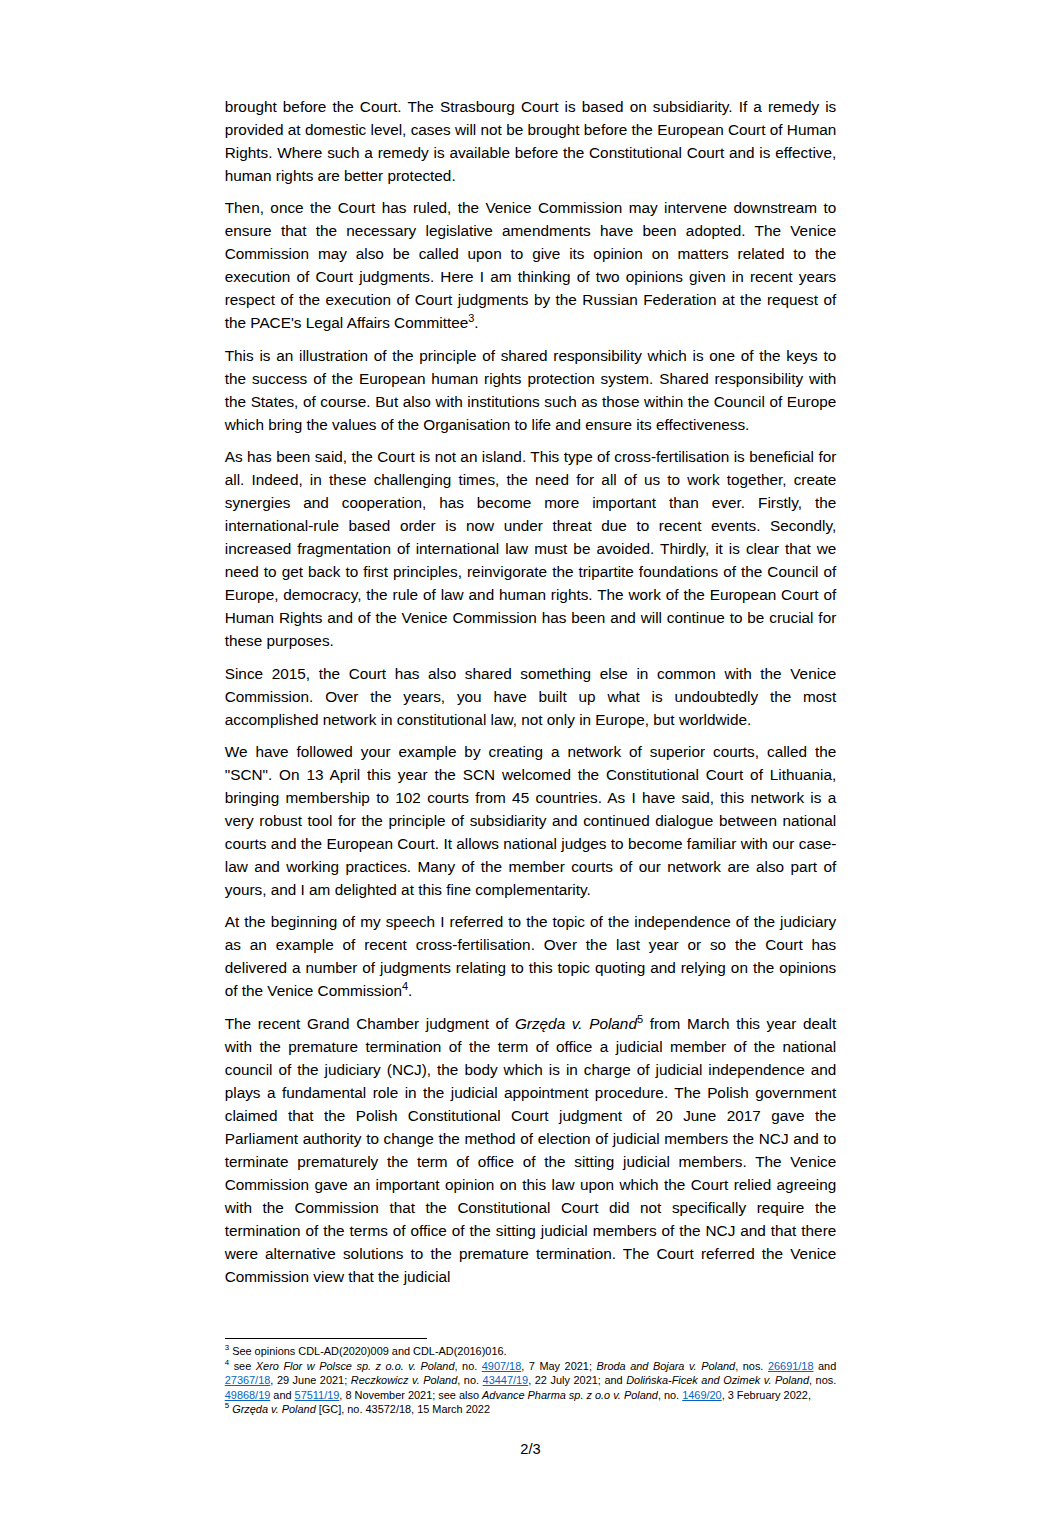brought before the Court. The Strasbourg Court is based on subsidiarity. If a remedy is provided at domestic level, cases will not be brought before the European Court of Human Rights. Where such a remedy is available before the Constitutional Court and is effective, human rights are better protected.
Then, once the Court has ruled, the Venice Commission may intervene downstream to ensure that the necessary legislative amendments have been adopted. The Venice Commission may also be called upon to give its opinion on matters related to the execution of Court judgments. Here I am thinking of two opinions given in recent years respect of the execution of Court judgments by the Russian Federation at the request of the PACE's Legal Affairs Committee3.
This is an illustration of the principle of shared responsibility which is one of the keys to the success of the European human rights protection system. Shared responsibility with the States, of course. But also with institutions such as those within the Council of Europe which bring the values of the Organisation to life and ensure its effectiveness.
As has been said, the Court is not an island. This type of cross-fertilisation is beneficial for all. Indeed, in these challenging times, the need for all of us to work together, create synergies and cooperation, has become more important than ever. Firstly, the international-rule based order is now under threat due to recent events. Secondly, increased fragmentation of international law must be avoided. Thirdly, it is clear that we need to get back to first principles, reinvigorate the tripartite foundations of the Council of Europe, democracy, the rule of law and human rights. The work of the European Court of Human Rights and of the Venice Commission has been and will continue to be crucial for these purposes.
Since 2015, the Court has also shared something else in common with the Venice Commission. Over the years, you have built up what is undoubtedly the most accomplished network in constitutional law, not only in Europe, but worldwide.
We have followed your example by creating a network of superior courts, called the "SCN". On 13 April this year the SCN welcomed the Constitutional Court of Lithuania, bringing membership to 102 courts from 45 countries. As I have said, this network is a very robust tool for the principle of subsidiarity and continued dialogue between national courts and the European Court. It allows national judges to become familiar with our case-law and working practices. Many of the member courts of our network are also part of yours, and I am delighted at this fine complementarity.
At the beginning of my speech I referred to the topic of the independence of the judiciary as an example of recent cross-fertilisation. Over the last year or so the Court has delivered a number of judgments relating to this topic quoting and relying on the opinions of the Venice Commission4.
The recent Grand Chamber judgment of Grzęda v. Poland5 from March this year dealt with the premature termination of the term of office a judicial member of the national council of the judiciary (NCJ), the body which is in charge of judicial independence and plays a fundamental role in the judicial appointment procedure. The Polish government claimed that the Polish Constitutional Court judgment of 20 June 2017 gave the Parliament authority to change the method of election of judicial members the NCJ and to terminate prematurely the term of office of the sitting judicial members. The Venice Commission gave an important opinion on this law upon which the Court relied agreeing with the Commission that the Constitutional Court did not specifically require the termination of the terms of office of the sitting judicial members of the NCJ and that there were alternative solutions to the premature termination. The Court referred the Venice Commission view that the judicial
3 See opinions CDL-AD(2020)009 and CDL-AD(2016)016.
4 see Xero Flor w Polsce sp. z o.o. v. Poland, no. 4907/18, 7 May 2021; Broda and Bojara v. Poland, nos. 26691/18 and 27367/18, 29 June 2021; Reczkowicz v. Poland, no. 43447/19, 22 July 2021; and Dolińska-Ficek and Ozimek v. Poland, nos. 49868/19 and 57511/19, 8 November 2021; see also Advance Pharma sp. z o.o v. Poland, no. 1469/20, 3 February 2022,
5 Grzęda v. Poland [GC], no. 43572/18, 15 March 2022
2/3